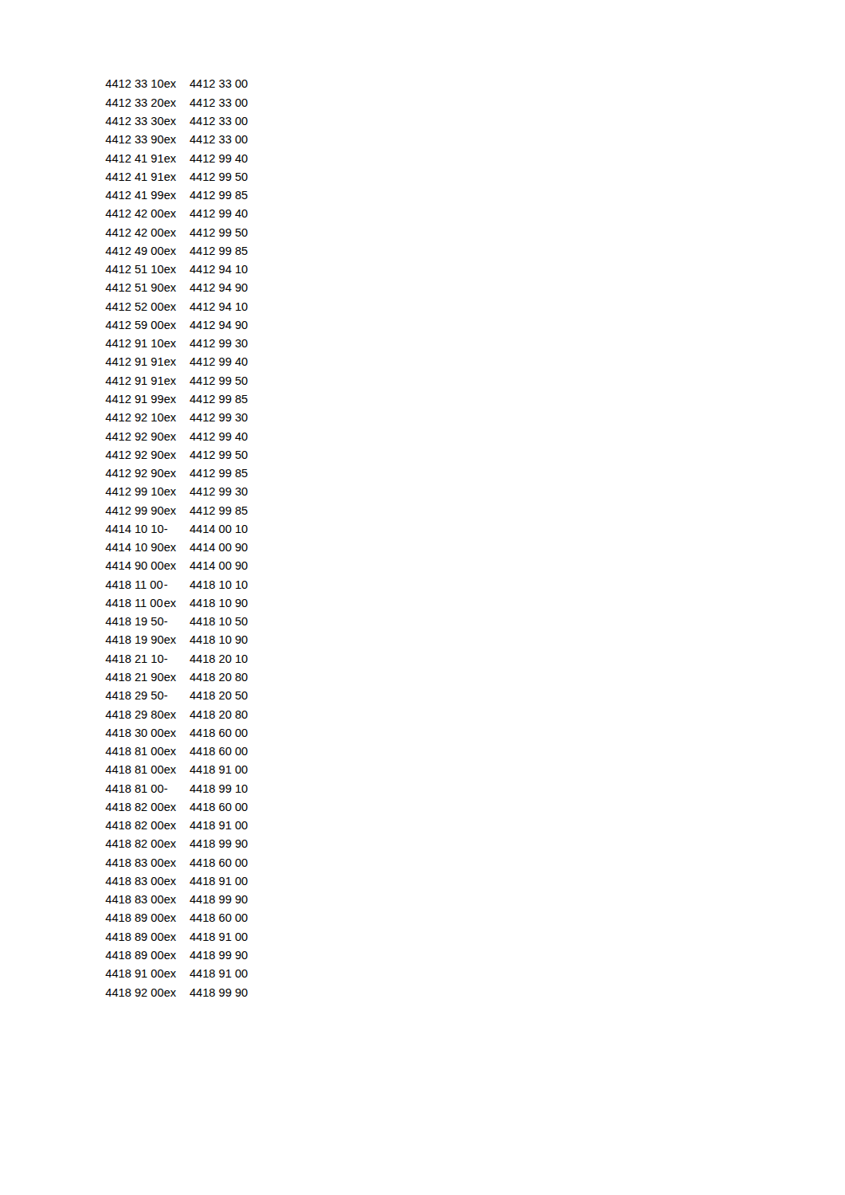| 4412 33 10 | ex | 4412 33 00 |
| 4412 33 20 | ex | 4412 33 00 |
| 4412 33 30 | ex | 4412 33 00 |
| 4412 33 90 | ex | 4412 33 00 |
| 4412 41 91 | ex | 4412 99 40 |
| 4412 41 91 | ex | 4412 99 50 |
| 4412 41 99 | ex | 4412 99 85 |
| 4412 42 00 | ex | 4412 99 40 |
| 4412 42 00 | ex | 4412 99 50 |
| 4412 49 00 | ex | 4412 99 85 |
| 4412 51 10 | ex | 4412 94 10 |
| 4412 51 90 | ex | 4412 94 90 |
| 4412 52 00 | ex | 4412 94 10 |
| 4412 59 00 | ex | 4412 94 90 |
| 4412 91 10 | ex | 4412 99 30 |
| 4412 91 91 | ex | 4412 99 40 |
| 4412 91 91 | ex | 4412 99 50 |
| 4412 91 99 | ex | 4412 99 85 |
| 4412 92 10 | ex | 4412 99 30 |
| 4412 92 90 | ex | 4412 99 40 |
| 4412 92 90 | ex | 4412 99 50 |
| 4412 92 90 | ex | 4412 99 85 |
| 4412 99 10 | ex | 4412 99 30 |
| 4412 99 90 | ex | 4412 99 85 |
| 4414 10 10 | - | 4414 00 10 |
| 4414 10 90 | ex | 4414 00 90 |
| 4414 90 00 | ex | 4414 00 90 |
| 4418 11 00 | - | 4418 10 10 |
| 4418 11 00 | ex | 4418 10 90 |
| 4418 19 50 | - | 4418 10 50 |
| 4418 19 90 | ex | 4418 10 90 |
| 4418 21 10 | - | 4418 20 10 |
| 4418 21 90 | ex | 4418 20 80 |
| 4418 29 50 | - | 4418 20 50 |
| 4418 29 80 | ex | 4418 20 80 |
| 4418 30 00 | ex | 4418 60 00 |
| 4418 81 00 | ex | 4418 60 00 |
| 4418 81 00 | ex | 4418 91 00 |
| 4418 81 00 | - | 4418 99 10 |
| 4418 82 00 | ex | 4418 60 00 |
| 4418 82 00 | ex | 4418 91 00 |
| 4418 82 00 | ex | 4418 99 90 |
| 4418 83 00 | ex | 4418 60 00 |
| 4418 83 00 | ex | 4418 91 00 |
| 4418 83 00 | ex | 4418 99 90 |
| 4418 89 00 | ex | 4418 60 00 |
| 4418 89 00 | ex | 4418 91 00 |
| 4418 89 00 | ex | 4418 99 90 |
| 4418 91 00 | ex | 4418 91 00 |
| 4418 92 00 | ex | 4418 99 90 |